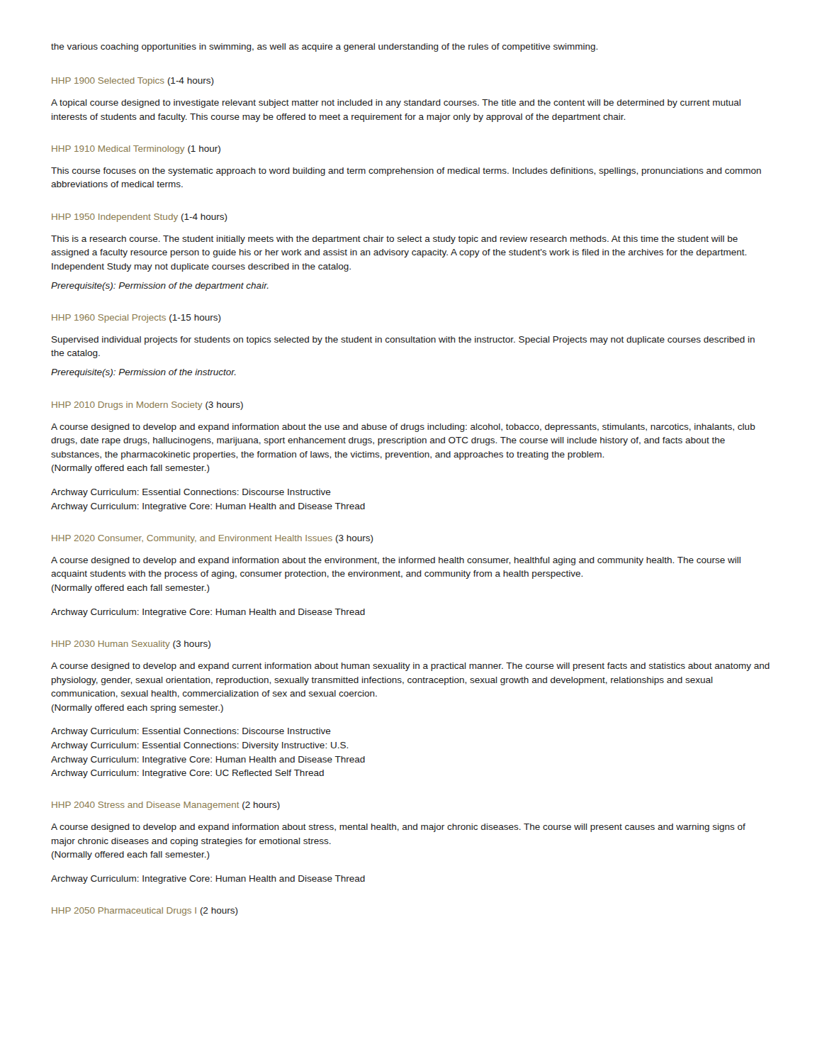the various coaching opportunities in swimming, as well as acquire a general understanding of the rules of competitive swimming.
HHP 1900 Selected Topics (1-4 hours)
A topical course designed to investigate relevant subject matter not included in any standard courses. The title and the content will be determined by current mutual interests of students and faculty. This course may be offered to meet a requirement for a major only by approval of the department chair.
HHP 1910 Medical Terminology (1 hour)
This course focuses on the systematic approach to word building and term comprehension of medical terms. Includes definitions, spellings, pronunciations and common abbreviations of medical terms.
HHP 1950 Independent Study (1-4 hours)
This is a research course. The student initially meets with the department chair to select a study topic and review research methods. At this time the student will be assigned a faculty resource person to guide his or her work and assist in an advisory capacity. A copy of the student's work is filed in the archives for the department. Independent Study may not duplicate courses described in the catalog.
Prerequisite(s): Permission of the department chair.
HHP 1960 Special Projects (1-15 hours)
Supervised individual projects for students on topics selected by the student in consultation with the instructor. Special Projects may not duplicate courses described in the catalog.
Prerequisite(s): Permission of the instructor.
HHP 2010 Drugs in Modern Society (3 hours)
A course designed to develop and expand information about the use and abuse of drugs including: alcohol, tobacco, depressants, stimulants, narcotics, inhalants, club drugs, date rape drugs, hallucinogens, marijuana, sport enhancement drugs, prescription and OTC drugs. The course will include history of, and facts about the substances, the pharmacokinetic properties, the formation of laws, the victims, prevention, and approaches to treating the problem.(Normally offered each fall semester.)
Archway Curriculum: Essential Connections: Discourse Instructive Archway Curriculum: Integrative Core: Human Health and Disease Thread
HHP 2020 Consumer, Community, and Environment Health Issues (3 hours)
A course designed to develop and expand information about the environment, the informed health consumer, healthful aging and community health. The course will acquaint students with the process of aging, consumer protection, the environment, and community from a health perspective.(Normally offered each fall semester.)
Archway Curriculum: Integrative Core: Human Health and Disease Thread
HHP 2030 Human Sexuality (3 hours)
A course designed to develop and expand current information about human sexuality in a practical manner. The course will present facts and statistics about anatomy and physiology, gender, sexual orientation, reproduction, sexually transmitted infections, contraception, sexual growth and development, relationships and sexual communication, sexual health, commercialization of sex and sexual coercion.(Normally offered each spring semester.)
Archway Curriculum: Essential Connections: Discourse Instructive Archway Curriculum: Essential Connections: Diversity Instructive: U.S. Archway Curriculum: Integrative Core: Human Health and Disease Thread Archway Curriculum: Integrative Core: UC Reflected Self Thread
HHP 2040 Stress and Disease Management (2 hours)
A course designed to develop and expand information about stress, mental health, and major chronic diseases. The course will present causes and warning signs of major chronic diseases and coping strategies for emotional stress.(Normally offered each fall semester.)
Archway Curriculum: Integrative Core: Human Health and Disease Thread
HHP 2050 Pharmaceutical Drugs I (2 hours)